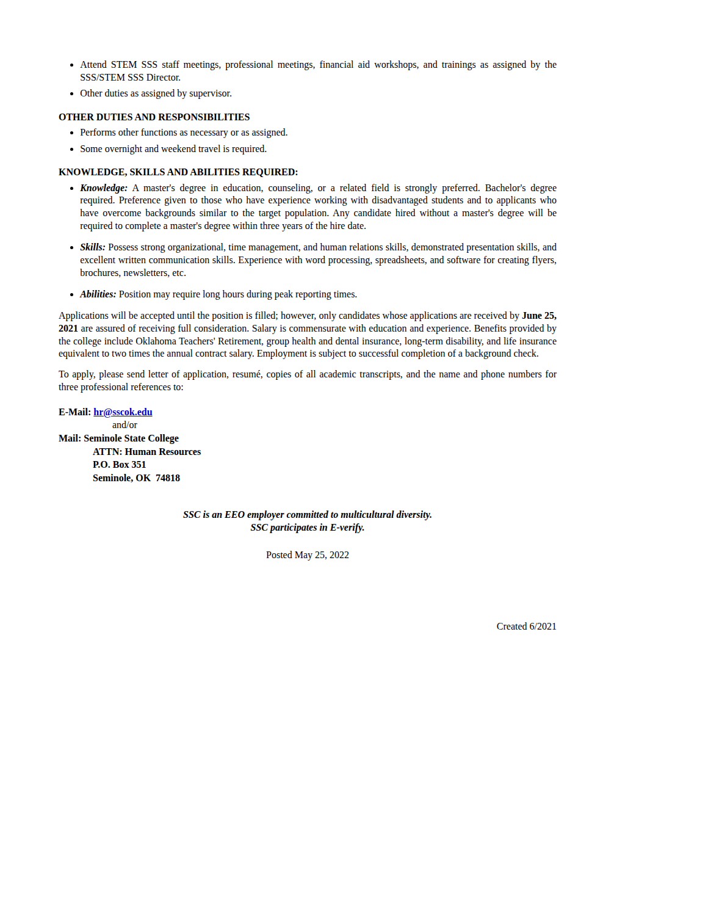Attend STEM SSS staff meetings, professional meetings, financial aid workshops, and trainings as assigned by the SSS/STEM SSS Director.
Other duties as assigned by supervisor.
Other Duties and Responsibilities
Performs other functions as necessary or as assigned.
Some overnight and weekend travel is required.
Knowledge, Skills and Abilities Required:
Knowledge: A master's degree in education, counseling, or a related field is strongly preferred. Bachelor's degree required. Preference given to those who have experience working with disadvantaged students and to applicants who have overcome backgrounds similar to the target population. Any candidate hired without a master's degree will be required to complete a master's degree within three years of the hire date.
Skills: Possess strong organizational, time management, and human relations skills, demonstrated presentation skills, and excellent written communication skills. Experience with word processing, spreadsheets, and software for creating flyers, brochures, newsletters, etc.
Abilities: Position may require long hours during peak reporting times.
Applications will be accepted until the position is filled; however, only candidates whose applications are received by June 25, 2021 are assured of receiving full consideration. Salary is commensurate with education and experience. Benefits provided by the college include Oklahoma Teachers' Retirement, group health and dental insurance, long-term disability, and life insurance equivalent to two times the annual contract salary. Employment is subject to successful completion of a background check.
To apply, please send letter of application, resumé, copies of all academic transcripts, and the name and phone numbers for three professional references to:
E-Mail: hr@sscok.edu
and/or
Mail: Seminole State College
ATTN: Human Resources
P.O. Box 351
Seminole, OK 74818
SSC is an EEO employer committed to multicultural diversity.
SSC participates in E-verify.
Posted May 25, 2022
Created 6/2021